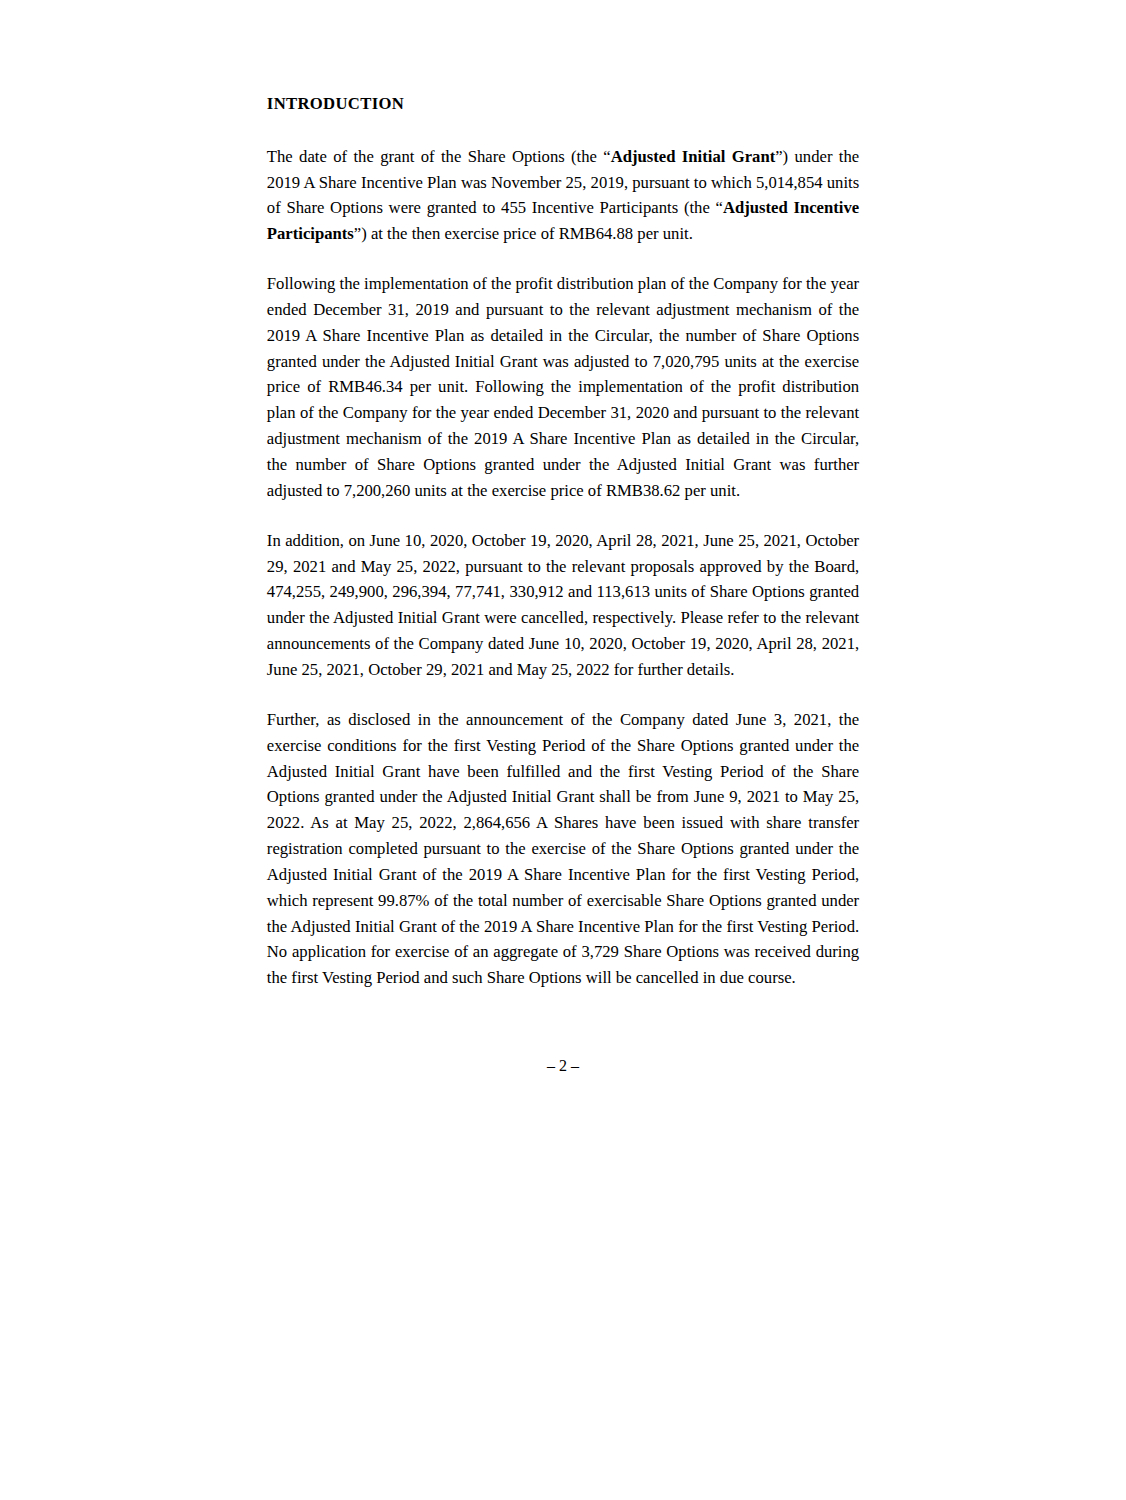INTRODUCTION
The date of the grant of the Share Options (the “Adjusted Initial Grant”) under the 2019 A Share Incentive Plan was November 25, 2019, pursuant to which 5,014,854 units of Share Options were granted to 455 Incentive Participants (the “Adjusted Incentive Participants”) at the then exercise price of RMB64.88 per unit.
Following the implementation of the profit distribution plan of the Company for the year ended December 31, 2019 and pursuant to the relevant adjustment mechanism of the 2019 A Share Incentive Plan as detailed in the Circular, the number of Share Options granted under the Adjusted Initial Grant was adjusted to 7,020,795 units at the exercise price of RMB46.34 per unit. Following the implementation of the profit distribution plan of the Company for the year ended December 31, 2020 and pursuant to the relevant adjustment mechanism of the 2019 A Share Incentive Plan as detailed in the Circular, the number of Share Options granted under the Adjusted Initial Grant was further adjusted to 7,200,260 units at the exercise price of RMB38.62 per unit.
In addition, on June 10, 2020, October 19, 2020, April 28, 2021, June 25, 2021, October 29, 2021 and May 25, 2022, pursuant to the relevant proposals approved by the Board, 474,255, 249,900, 296,394, 77,741, 330,912 and 113,613 units of Share Options granted under the Adjusted Initial Grant were cancelled, respectively. Please refer to the relevant announcements of the Company dated June 10, 2020, October 19, 2020, April 28, 2021, June 25, 2021, October 29, 2021 and May 25, 2022 for further details.
Further, as disclosed in the announcement of the Company dated June 3, 2021, the exercise conditions for the first Vesting Period of the Share Options granted under the Adjusted Initial Grant have been fulfilled and the first Vesting Period of the Share Options granted under the Adjusted Initial Grant shall be from June 9, 2021 to May 25, 2022. As at May 25, 2022, 2,864,656 A Shares have been issued with share transfer registration completed pursuant to the exercise of the Share Options granted under the Adjusted Initial Grant of the 2019 A Share Incentive Plan for the first Vesting Period, which represent 99.87% of the total number of exercisable Share Options granted under the Adjusted Initial Grant of the 2019 A Share Incentive Plan for the first Vesting Period. No application for exercise of an aggregate of 3,729 Share Options was received during the first Vesting Period and such Share Options will be cancelled in due course.
– 2 –